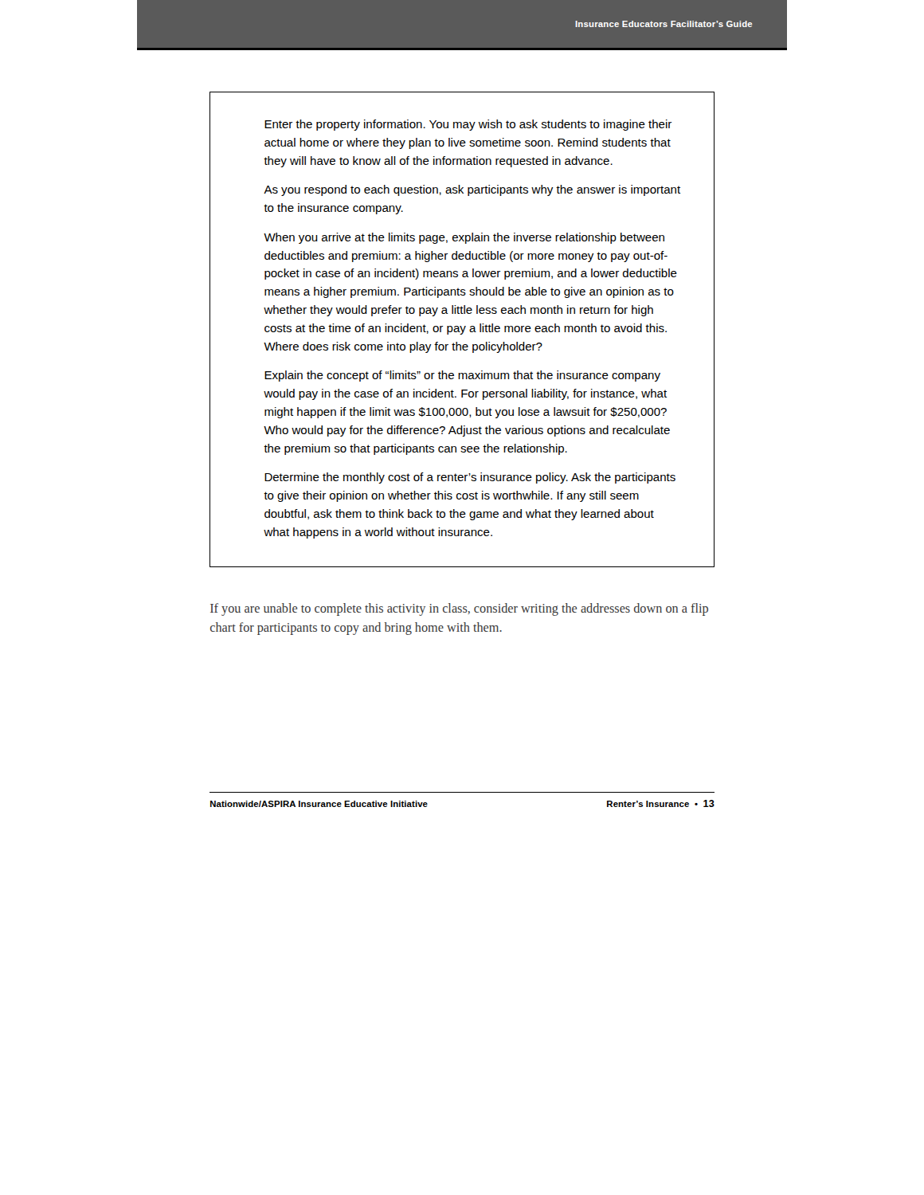Insurance Educators Facilitator’s Guide
Enter the property information. You may wish to ask students to imagine their actual home or where they plan to live sometime soon. Remind students that they will have to know all of the information requested in advance.
As you respond to each question, ask participants why the answer is important to the insurance company.
When you arrive at the limits page, explain the inverse relationship between deductibles and premium: a higher deductible (or more money to pay out-of-pocket in case of an incident) means a lower premium, and a lower deductible means a higher premium. Participants should be able to give an opinion as to whether they would prefer to pay a little less each month in return for high costs at the time of an incident, or pay a little more each month to avoid this. Where does risk come into play for the policyholder?
Explain the concept of “limits” or the maximum that the insurance company would pay in the case of an incident. For personal liability, for instance, what might happen if the limit was $100,000, but you lose a lawsuit for $250,000? Who would pay for the difference? Adjust the various options and recalculate the premium so that participants can see the relationship.
Determine the monthly cost of a renter’s insurance policy. Ask the participants to give their opinion on whether this cost is worthwhile. If any still seem doubtful, ask them to think back to the game and what they learned about what happens in a world without insurance.
If you are unable to complete this activity in class, consider writing the addresses down on a flip chart for participants to copy and bring home with them.
Nationwide/ASPIRA Insurance Educative Initiative Renter’s Insurance • 13